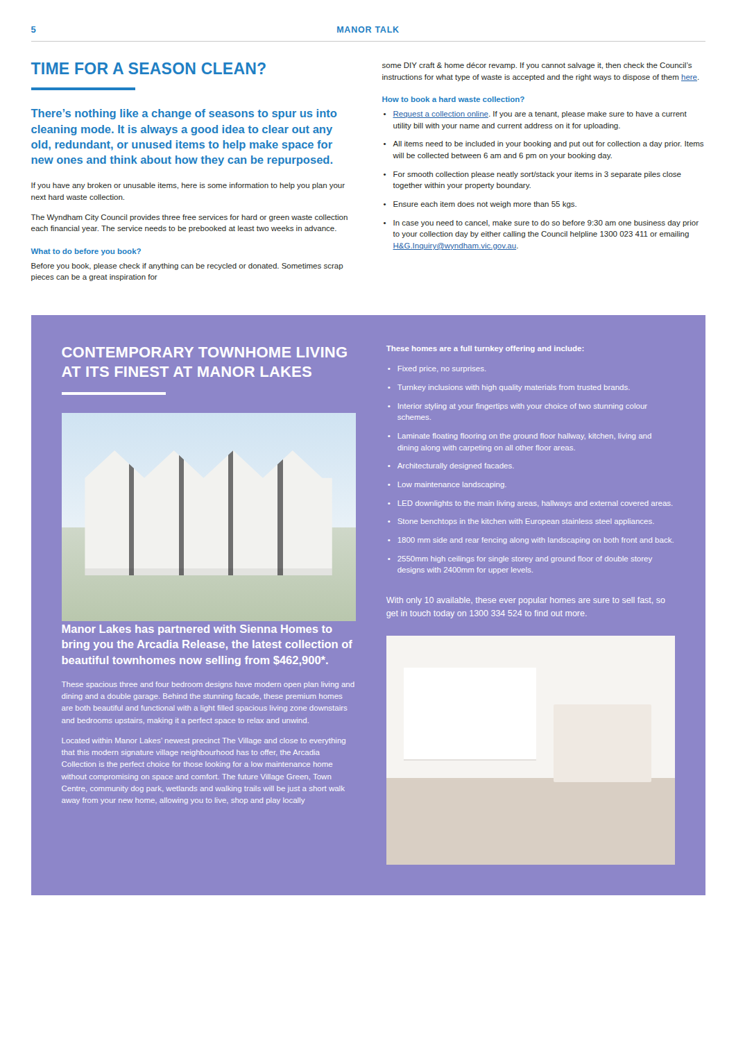5
MANOR TALK
TIME FOR A SEASON CLEAN?
There’s nothing like a change of seasons to spur us into cleaning mode. It is always a good idea to clear out any old, redundant, or unused items to help make space for new ones and think about how they can be repurposed.
If you have any broken or unusable items, here is some information to help you plan your next hard waste collection.
The Wyndham City Council provides three free services for hard or green waste collection each financial year. The service needs to be prebooked at least two weeks in advance.
What to do before you book?
Before you book, please check if anything can be recycled or donated. Sometimes scrap pieces can be a great inspiration for
some DIY craft & home décor revamp. If you cannot salvage it, then check the Council’s instructions for what type of waste is accepted and the right ways to dispose of them here.
How to book a hard waste collection?
Request a collection online. If you are a tenant, please make sure to have a current utility bill with your name and current address on it for uploading.
All items need to be included in your booking and put out for collection a day prior. Items will be collected between 6 am and 6 pm on your booking day.
For smooth collection please neatly sort/stack your items in 3 separate piles close together within your property boundary.
Ensure each item does not weigh more than 55 kgs.
In case you need to cancel, make sure to do so before 9:30 am one business day prior to your collection day by either calling the Council helpline 1300 023 411 or emailing H&G.Inquiry@wyndham.vic.gov.au.
Contemporary townhome living at its finest at Manor Lakes
Manor Lakes has partnered with Sienna Homes to bring you the Arcadia Release, the latest collection of beautiful townhomes now selling from $462,900*.
These spacious three and four bedroom designs have modern open plan living and dining and a double garage. Behind the stunning facade, these premium homes are both beautiful and functional with a light filled spacious living zone downstairs and bedrooms upstairs, making it a perfect space to relax and unwind.
Located within Manor Lakes’ newest precinct The Village and close to everything that this modern signature village neighbourhood has to offer, the Arcadia Collection is the perfect choice for those looking for a low maintenance home without compromising on space and comfort. The future Village Green, Town Centre, community dog park, wetlands and walking trails will be just a short walk away from your new home, allowing you to live, shop and play locally
These homes are a full turnkey offering and include:
Fixed price, no surprises.
Turnkey inclusions with high quality materials from trusted brands.
Interior styling at your fingertips with your choice of two stunning colour schemes.
Laminate floating flooring on the ground floor hallway, kitchen, living and dining along with carpeting on all other floor areas.
Architecturally designed facades.
Low maintenance landscaping.
LED downlights to the main living areas, hallways and external covered areas.
Stone benchtops in the kitchen with European stainless steel appliances.
1800 mm side and rear fencing along with landscaping on both front and back.
2550mm high ceilings for single storey and ground floor of double storey designs with 2400mm for upper levels.
With only 10 available, these ever popular homes are sure to sell fast, so get in touch today on 1300 334 524 to find out more.